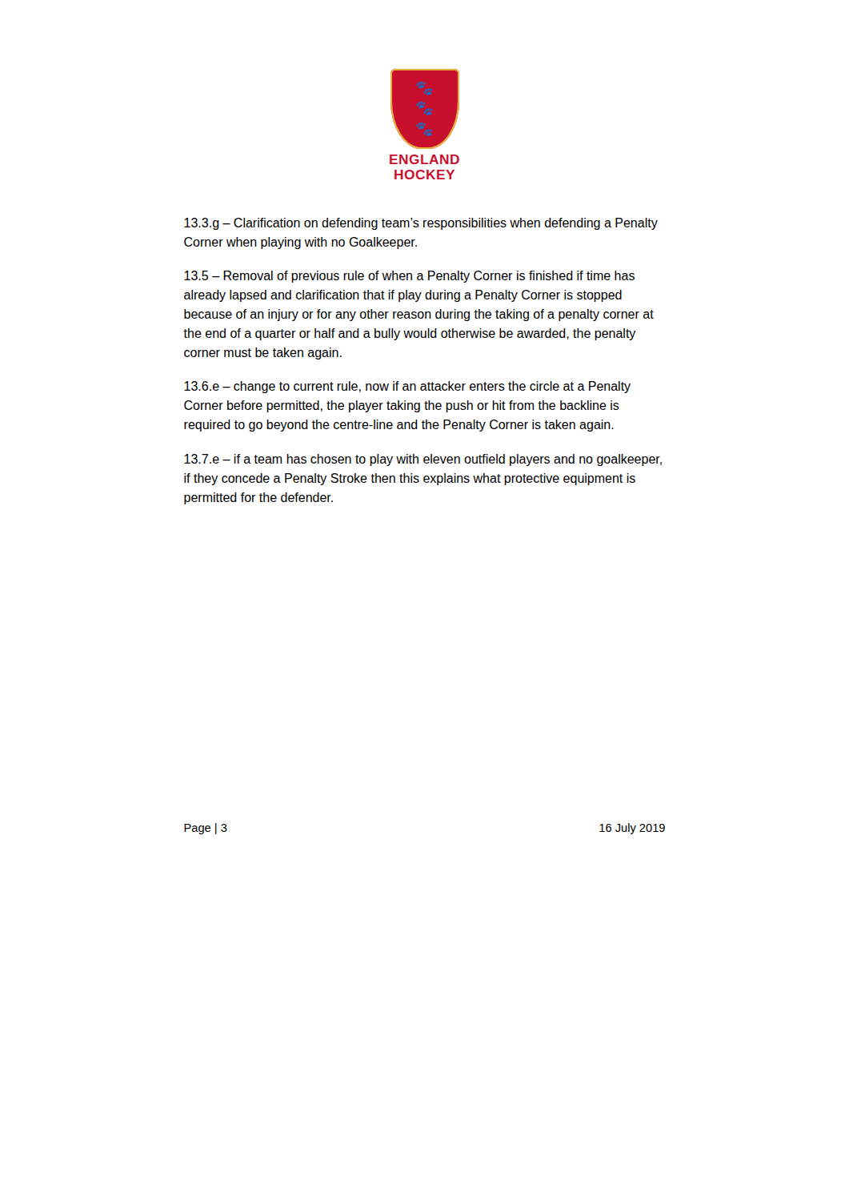🐾 🐾 🐾
ENGLAND
HOCKEY
13.3.g – Clarification on defending team’s responsibilities when defending a Penalty Corner when playing with no Goalkeeper.
13.5 – Removal of previous rule of when a Penalty Corner is finished if time has already lapsed and clarification that if play during a Penalty Corner is stopped because of an injury or for any other reason during the taking of a penalty corner at the end of a quarter or half and a bully would otherwise be awarded, the penalty corner must be taken again.
13.6.e – change to current rule, now if an attacker enters the circle at a Penalty Corner before permitted, the player taking the push or hit from the backline is required to go beyond the centre-line and the Penalty Corner is taken again.
13.7.e – if a team has chosen to play with eleven outfield players and no goalkeeper, if they concede a Penalty Stroke then this explains what protective equipment is permitted for the defender.
Page | 3
16 July 2019